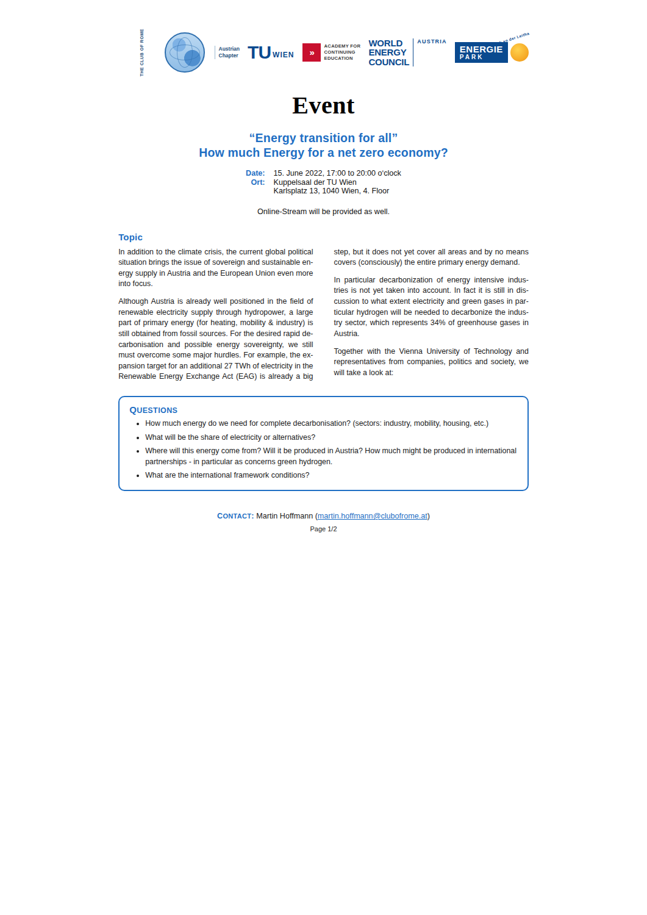The Club of Rome
Austrian
Chapter
TU WIEN
»
Academy for
continuing
education
World
Energy
Council
Austria
Bruck an der Leitha
ENERGIE
PARK
Event
“Energy transition for all” How much Energy for a net zero economy?
Date:
15. June 2022, 17:00 to 20:00 o‘clock
Ort:
Kuppelsaal der TU Wien
Karlsplatz 13, 1040 Wien, 4. Floor
Online-Stream will be provided as well.
Topic
In addition to the climate crisis, the current global political situation brings the issue of sovereign and sustainable energy supply in Austria and the European Union even more into focus.
Although Austria is already well positioned in the field of renewable electricity supply through hydropower, a large part of primary energy (for heating, mobility & industry) is still obtained from fossil sources. For the desired rapid decarbonisation and possible energy sovereignty, we still must overcome some major hurdles. For example, the expansion target for an additional 27 TWh of electricity in the Renewable Energy Exchange Act (EAG) is already a big step, but it does not yet cover all areas and by no means covers (consciously) the entire primary energy demand.
In particular decarbonization of energy intensive industries is not yet taken into account. In fact it is still in discussion to what extent electricity and green gases in particular hydrogen will be needed to decarbonize the industry sector, which represents 34% of greenhouse gases in Austria.
Together with the Vienna University of Technology and representatives from companies, politics and society, we will take a look at:
QUESTIONS
How much energy do we need for complete decarbonisation? (sectors: industry, mobility, housing, etc.)
What will be the share of electricity or alternatives?
Where will this energy come from? Will it be produced in Austria? How much might be produced in international partnerships - in particular as concerns green hydrogen.
What are the international framework conditions?
CONTACT: Martin Hoffmann (martin.hoffmann@clubofrome.at)
Page 1/2